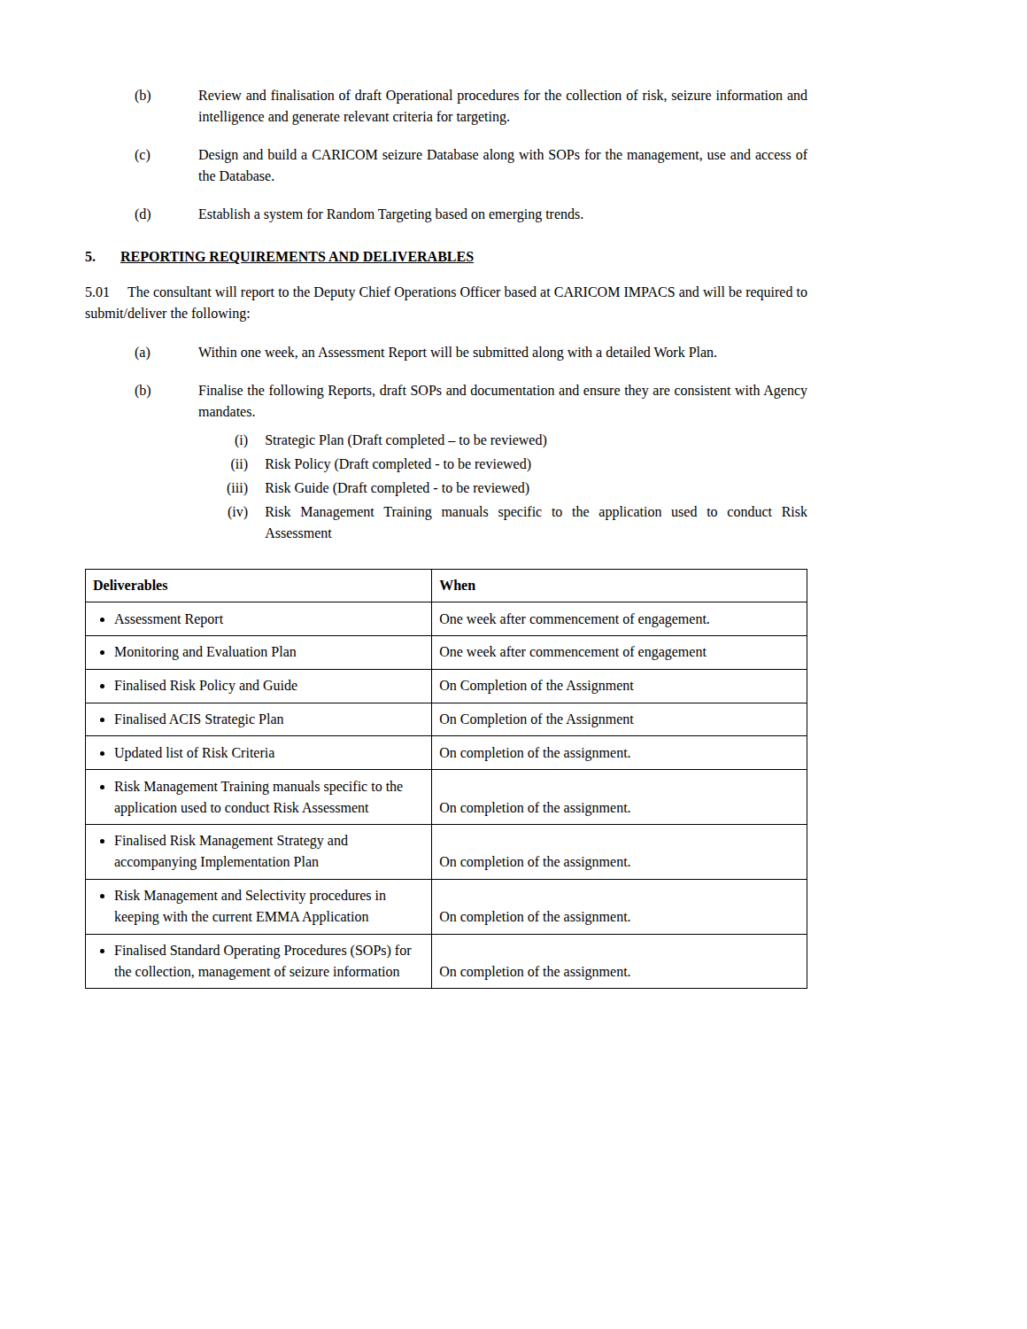(b)
Review and finalisation of draft Operational procedures for the collection of risk, seizure information and intelligence and generate relevant criteria for targeting.
(c)
Design and build a CARICOM seizure Database along with SOPs for the management, use and access of the Database.
(d)
Establish a system for Random Targeting based on emerging trends.
5. REPORTING REQUIREMENTS AND DELIVERABLES
5.01 The consultant will report to the Deputy Chief Operations Officer based at CARICOM IMPACS and will be required to submit/deliver the following:
(a)
Within one week, an Assessment Report will be submitted along with a detailed Work Plan.
(b)
Finalise the following Reports, draft SOPs and documentation and ensure they are consistent with Agency mandates.
(i) Strategic Plan (Draft completed – to be reviewed)
(ii) Risk Policy (Draft completed - to be reviewed)
(iii) Risk Guide (Draft completed - to be reviewed)
(iv) Risk Management Training manuals specific to the application used to conduct Risk Assessment
| Deliverables | When |
| --- | --- |
| Assessment Report | One week after commencement of engagement. |
| Monitoring and Evaluation Plan | One week after commencement of engagement |
| Finalised Risk Policy and Guide | On Completion of the Assignment |
| Finalised ACIS Strategic Plan | On Completion of the Assignment |
| Updated list of Risk Criteria | On completion of the assignment. |
| Risk Management Training manuals specific to the application used to conduct Risk Assessment | On completion of the assignment. |
| Finalised Risk Management Strategy and accompanying Implementation Plan | On completion of the assignment. |
| Risk Management and Selectivity procedures in keeping with the current EMMA Application | On completion of the assignment. |
| Finalised Standard Operating Procedures (SOPs) for the collection, management of seizure information | On completion of the assignment. |